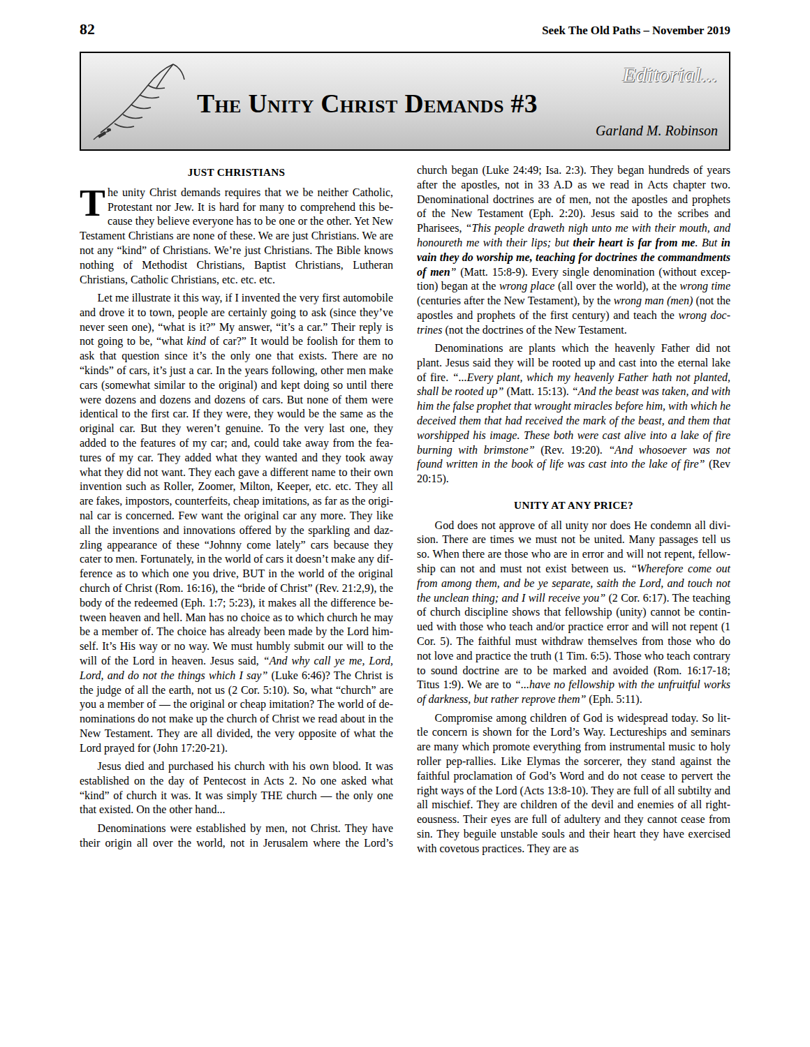82
Seek The Old Paths – November 2019
Editorial...
The Unity Christ Demands #3
Garland M. Robinson
JUST CHRISTIANS
The unity Christ demands requires that we be neither Catholic, Protestant nor Jew. It is hard for many to comprehend this because they believe everyone has to be one or the other. Yet New Testament Christians are none of these. We are just Christians. We are not any “kind” of Christians. We’re just Christians. The Bible knows nothing of Methodist Christians, Baptist Christians, Lutheran Christians, Catholic Christians, etc. etc. etc.
Let me illustrate it this way, if I invented the very first automobile and drove it to town, people are certainly going to ask (since they’ve never seen one), “what is it?” My answer, “it’s a car.” Their reply is not going to be, “what kind of car?” It would be foolish for them to ask that question since it’s the only one that exists. There are no “kinds” of cars, it’s just a car. In the years following, other men make cars (somewhat similar to the original) and kept doing so until there were dozens and dozens and dozens of cars. But none of them were identical to the first car. If they were, they would be the same as the original car. But they weren’t genuine. To the very last one, they added to the features of my car; and, could take away from the features of my car. They added what they wanted and they took away what they did not want. They each gave a different name to their own invention such as Roller, Zoomer, Milton, Keeper, etc. etc. They all are fakes, impostors, counterfeits, cheap imitations, as far as the original car is concerned. Few want the original car any more. They like all the inventions and innovations offered by the sparkling and dazzling appearance of these “Johnny come lately” cars because they cater to men. Fortunately, in the world of cars it doesn’t make any difference as to which one you drive, BUT in the world of the original church of Christ (Rom. 16:16), the “bride of Christ” (Rev. 21:2,9), the body of the redeemed (Eph. 1:7; 5:23), it makes all the difference between heaven and hell. Man has no choice as to which church he may be a member of. The choice has already been made by the Lord himself. It’s His way or no way. We must humbly submit our will to the will of the Lord in heaven. Jesus said, “And why call ye me, Lord, Lord, and do not the things which I say” (Luke 6:46)? The Christ is the judge of all the earth, not us (2 Cor. 5:10). So, what “church” are you a member of — the original or cheap imitation? The world of denominations do not make up the church of Christ we read about in the New Testament. They are all divided, the very opposite of what the Lord prayed for (John 17:20-21).
Jesus died and purchased his church with his own blood. It was established on the day of Pentecost in Acts 2. No one asked what “kind” of church it was. It was simply THE church — the only one that existed. On the other hand...
Denominations were established by men, not Christ. They have their origin all over the world, not in Jerusalem where the Lord’s church began (Luke 24:49; Isa. 2:3). They began hundreds of years after the apostles, not in 33 A.D as we read in Acts chapter two. Denominational doctrines are of men, not the apostles and prophets of the New Testament (Eph. 2:20). Jesus said to the scribes and Pharisees, “This people draweth nigh unto me with their mouth, and honoureth me with their lips; but their heart is far from me. But in vain they do worship me, teaching for doctrines the commandments of men” (Matt. 15:8-9). Every single denomination (without exception) began at the wrong place (all over the world), at the wrong time (centuries after the New Testament), by the wrong man (men) (not the apostles and prophets of the first century) and teach the wrong doctrines (not the doctrines of the New Testament.
Denominations are plants which the heavenly Father did not plant. Jesus said they will be rooted up and cast into the eternal lake of fire. “...Every plant, which my heavenly Father hath not planted, shall be rooted up” (Matt. 15:13). “And the beast was taken, and with him the false prophet that wrought miracles before him, with which he deceived them that had received the mark of the beast, and them that worshipped his image. These both were cast alive into a lake of fire burning with brimstone” (Rev. 19:20). “And whosoever was not found written in the book of life was cast into the lake of fire” (Rev 20:15).
UNITY AT ANY PRICE?
God does not approve of all unity nor does He condemn all division. There are times we must not be united. Many passages tell us so. When there are those who are in error and will not repent, fellowship can not and must not exist between us. “Wherefore come out from among them, and be ye separate, saith the Lord, and touch not the unclean thing; and I will receive you” (2 Cor. 6:17). The teaching of church discipline shows that fellowship (unity) cannot be continued with those who teach and/or practice error and will not repent (1 Cor. 5). The faithful must withdraw themselves from those who do not love and practice the truth (1 Tim. 6:5). Those who teach contrary to sound doctrine are to be marked and avoided (Rom. 16:17-18; Titus 1:9). We are to “...have no fellowship with the unfruitful works of darkness, but rather reprove them” (Eph. 5:11).
Compromise among children of God is widespread today. So little concern is shown for the Lord’s Way. Lectureships and seminars are many which promote everything from instrumental music to holy roller pep-rallies. Like Elymas the sorcerer, they stand against the faithful proclamation of God’s Word and do not cease to pervert the right ways of the Lord (Acts 13:8-10). They are full of all subtilty and all mischief. They are children of the devil and enemies of all righteousness. Their eyes are full of adultery and they cannot cease from sin. They beguile unstable souls and their heart they have exercised with covetous practices. They are as